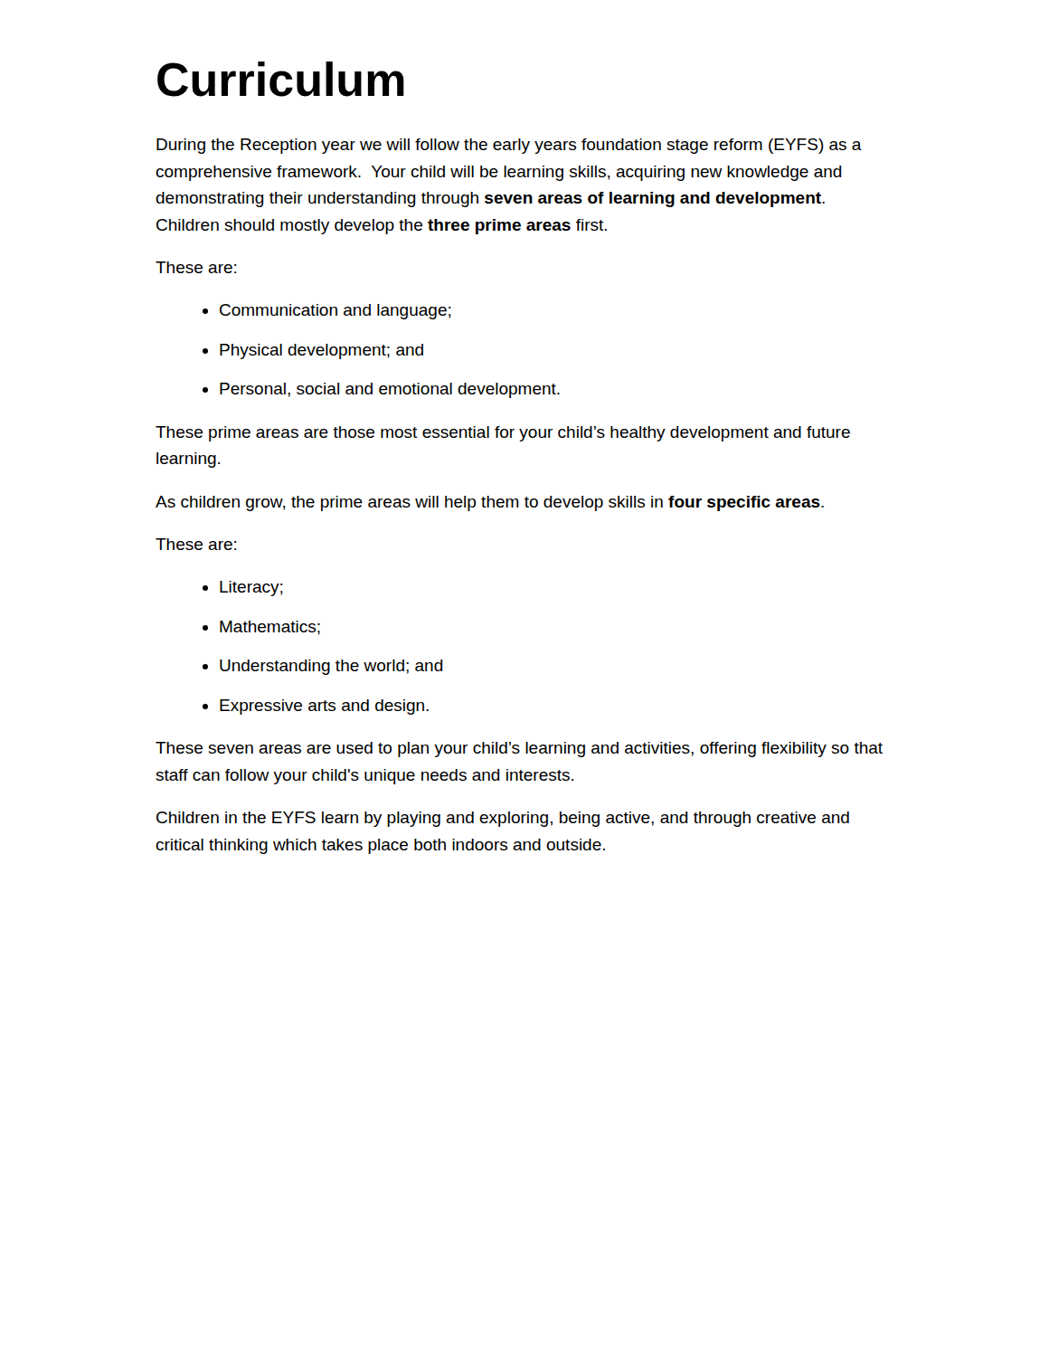Curriculum
During the Reception year we will follow the early years foundation stage reform (EYFS) as a comprehensive framework. Your child will be learning skills, acquiring new knowledge and demonstrating their understanding through seven areas of learning and development. Children should mostly develop the three prime areas first.
These are:
Communication and language;
Physical development; and
Personal, social and emotional development.
These prime areas are those most essential for your child’s healthy development and future learning.
As children grow, the prime areas will help them to develop skills in four specific areas.
These are:
Literacy;
Mathematics;
Understanding the world; and
Expressive arts and design.
These seven areas are used to plan your child’s learning and activities, offering flexibility so that staff can follow your child's unique needs and interests.
Children in the EYFS learn by playing and exploring, being active, and through creative and critical thinking which takes place both indoors and outside.